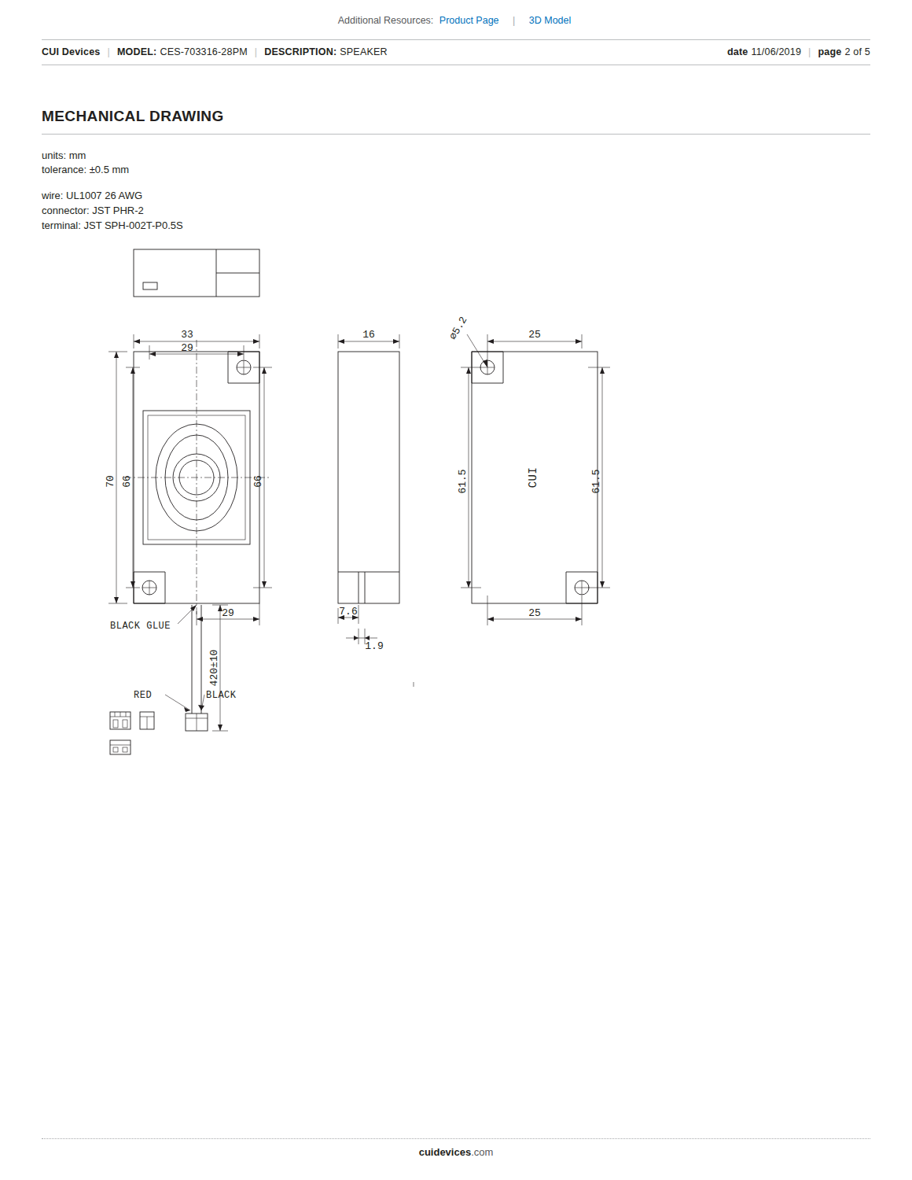Additional Resources: Product Page | 3D Model
CUI Devices | MODEL: CES-703316-28PM | DESCRIPTION: SPEAKER
date 11/06/2019 | page 2 of 5
MECHANICAL DRAWING
units: mm
tolerance: ±0.5 mm
wire: UL1007 26 AWG
connector: JST PHR-2
terminal: JST SPH-002T-P0.5S
33 29 70 66 66 BLACK GLUE 29 RED BLACK 420±10 16 7.6 1.9 CUI ∅5.2 25 25 61.5 61.5
cuidevices.com